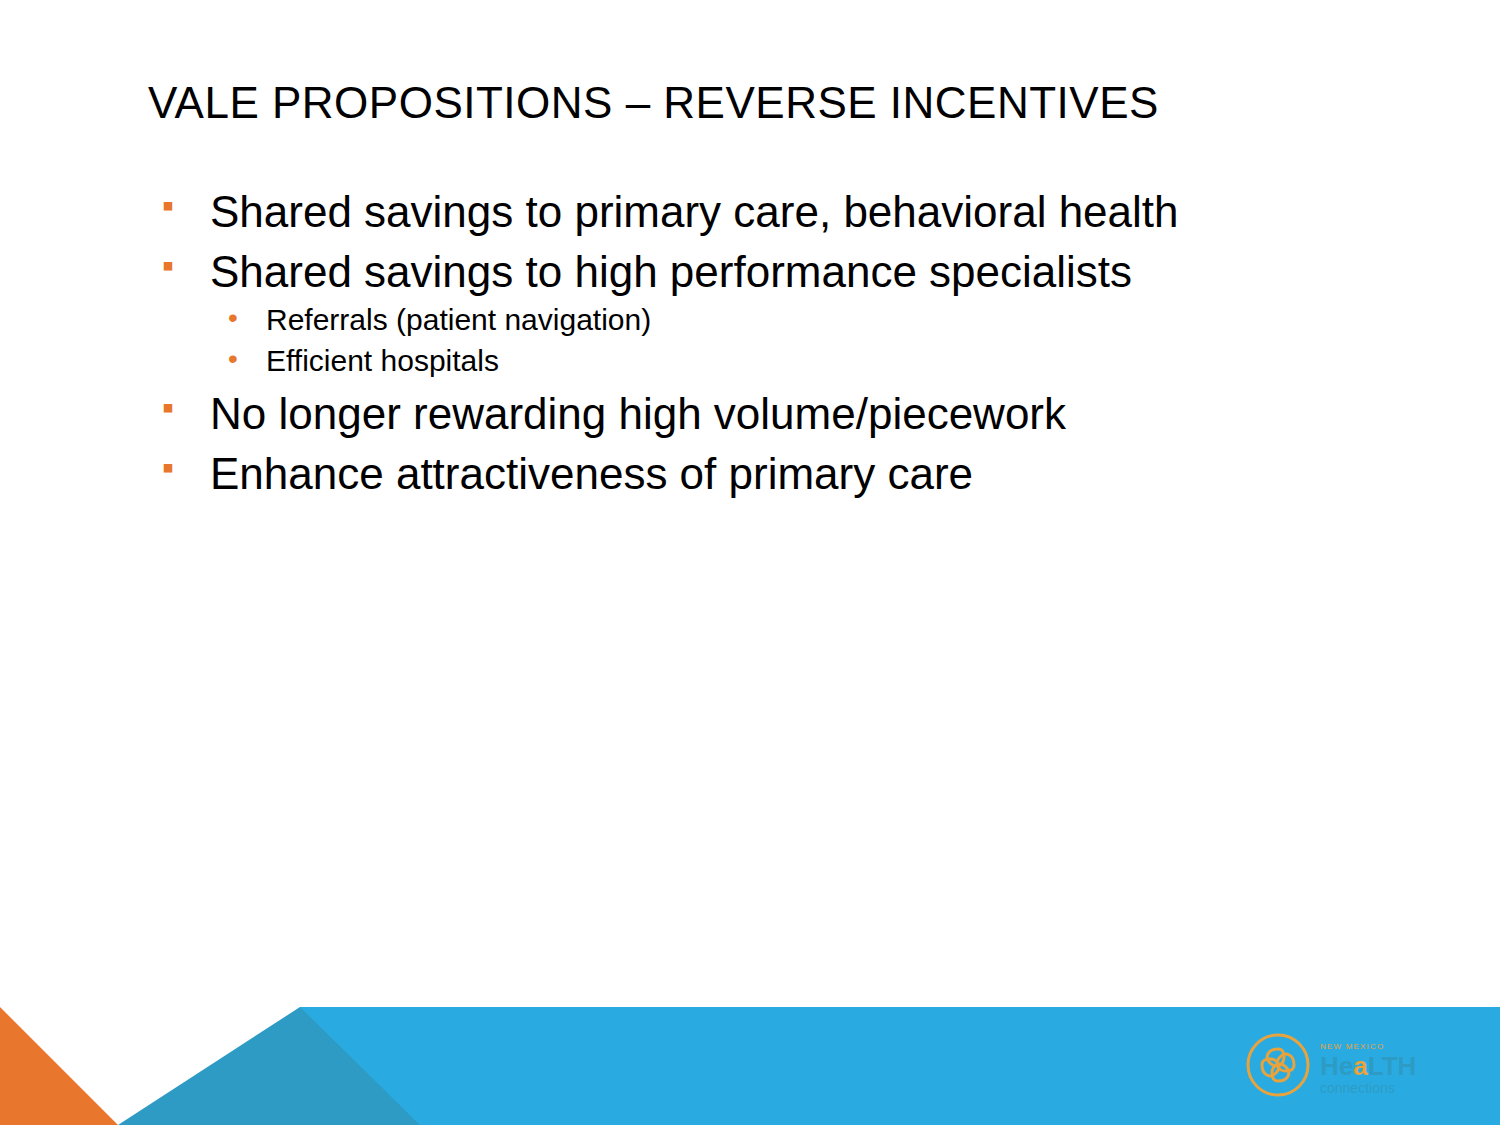VALE PROPOSITIONS – REVERSE INCENTIVES
Shared savings to primary care, behavioral health
Shared savings to high performance specialists
Referrals (patient navigation)
Efficient hospitals
No longer rewarding high volume/piecework
Enhance attractiveness of primary care
NEW MEXICO HeaLTH connections